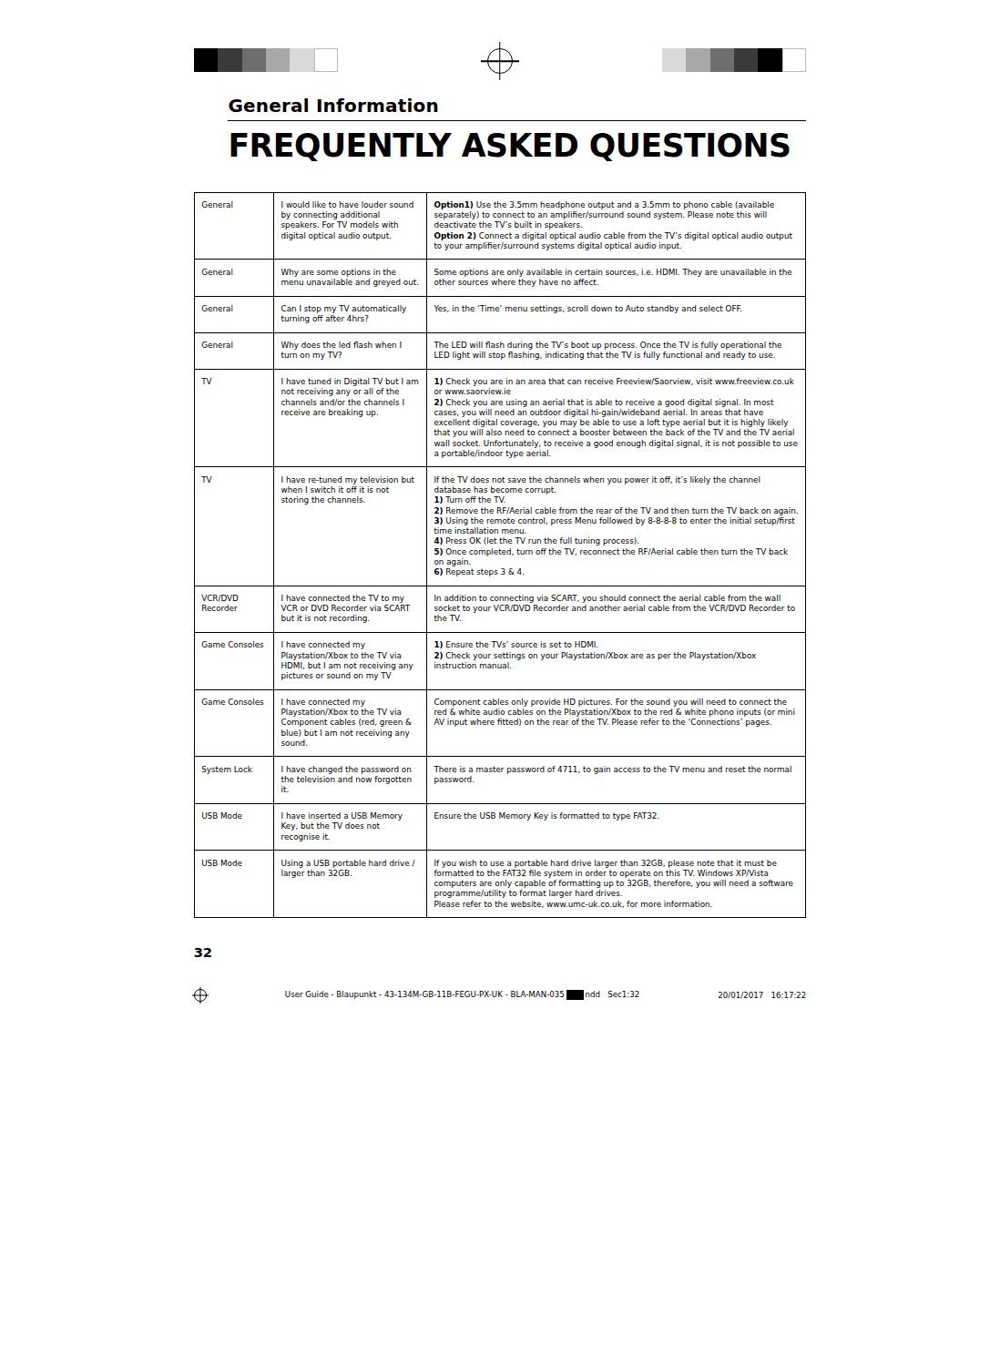General Information
FREQUENTLY ASKED QUESTIONS
| General | I would like to have louder sound by connecting additional speakers. For TV models with digital optical audio output. | Option1) Use the 3.5mm headphone output and a 3.5mm to phono cable (available separately) to connect to an amplifier/surround sound system. Please note this will deactivate the TV’s built in speakers. Option 2) Connect a digital optical audio cable from the TV’s digital optical audio output to your amplifier/surround systems digital optical audio input. |
| General | Why are some options in the menu unavailable and greyed out. | Some options are only available in certain sources, i.e. HDMI. They are unavailable in the other sources where they have no affect. |
| General | Can I stop my TV automatically turning off after 4hrs? | Yes, in the ‘Time’ menu settings, scroll down to Auto standby and select OFF. |
| General | Why does the led flash when I turn on my TV? | The LED will flash during the TV’s boot up process. Once the TV is fully operational the LED light will stop flashing, indicating that the TV is fully functional and ready to use. |
| TV | I have tuned in Digital TV but I am not receiving any or all of the channels and/or the channels I receive are breaking up. | 1) Check you are in an area that can receive Freeview/Saorview, visit www.freeview.co.uk or www.saorview.ie 2) Check you are using an aerial that is able to receive a good digital signal. In most cases, you will need an outdoor digital hi-gain/wideband aerial. In areas that have excellent digital coverage, you may be able to use a loft type aerial but it is highly likely that you will also need to connect a booster between the back of the TV and the TV aerial wall socket. Unfortunately, to receive a good enough digital signal, it is not possible to use a portable/indoor type aerial. |
| TV | I have re-tuned my television but when I switch it off it is not storing the channels. | If the TV does not save the channels when you power it off, it’s likely the channel database has become corrupt. 1) Turn off the TV. 2) Remove the RF/Aerial cable from the rear of the TV and then turn the TV back on again. 3) Using the remote control, press Menu followed by 8-8-8-8 to enter the initial setup/first time installation menu. 4) Press OK (let the TV run the full tuning process). 5) Once completed, turn off the TV, reconnect the RF/Aerial cable then turn the TV back on again. 6) Repeat steps 3 & 4. |
| VCR/DVD Recorder | I have connected the TV to my VCR or DVD Recorder via SCART but it is not recording. | In addition to connecting via SCART, you should connect the aerial cable from the wall socket to your VCR/DVD Recorder and another aerial cable from the VCR/DVD Recorder to the TV. |
| Game Consoles | I have connected my Playstation/Xbox to the TV via HDMI, but I am not receiving any pictures or sound on my TV | 1) Ensure the TVs’ source is set to HDMI. 2) Check your settings on your Playstation/Xbox are as per the Playstation/Xbox instruction manual. |
| Game Consoles | I have connected my Playstation/Xbox to the TV via Component cables (red, green & blue) but I am not receiving any sound. | Component cables only provide HD pictures. For the sound you will need to connect the red & white audio cables on the Playstation/Xbox to the red & white phono inputs (or mini AV input where fitted) on the rear of the TV. Please refer to the ‘Connections’ pages. |
| System Lock | I have changed the password on the television and now forgotten it. | There is a master password of 4711, to gain access to the TV menu and reset the normal password. |
| USB Mode | I have inserted a USB Memory Key, but the TV does not recognise it. | Ensure the USB Memory Key is formatted to type FAT32. |
| USB Mode | Using a USB portable hard drive / larger than 32GB. | If you wish to use a portable hard drive larger than 32GB, please note that it must be formatted to the FAT32 file system in order to operate on this TV. Windows XP/Vista computers are only capable of formatting up to 32GB, therefore, you will need a software programme/utility to format larger hard drives. Please refer to the website, www.umc-uk.co.uk, for more information. |
32
User Guide - Blaupunkt - 43-134M-GB-11B-FEGU-PX-UK - BLA-MAN-035 ndd Sec1:32
20/01/2017 16:17:22